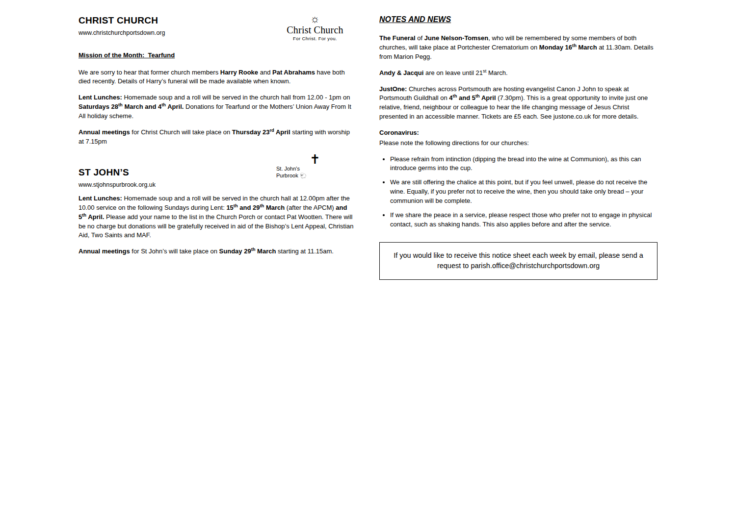CHRIST CHURCH
www.christchurchportsdown.org
☼
Christ Church
For Christ. For you.
Mission of the Month: Tearfund
We are sorry to hear that former church members Harry Rooke and Pat Abrahams have both died recently. Details of Harry’s funeral will be made available when known.
Lent Lunches: Homemade soup and a roll will be served in the church hall from 12.00 - 1pm on Saturdays 28th March and 4th April. Donations for Tearfund or the Mothers’ Union Away From It All holiday scheme.
Annual meetings for Christ Church will take place on Thursday 23rd April starting with worship at 7.15pm
ST JOHN’S
www.stjohnspurbrook.org.uk
✝
St. John's
Purbrook 🐑
Lent Lunches: Homemade soup and a roll will be served in the church hall at 12.00pm after the 10.00 service on the following Sundays during Lent: 15th and 29th March (after the APCM) and 5th April. Please add your name to the list in the Church Porch or contact Pat Wootten. There will be no charge but donations will be gratefully received in aid of the Bishop’s Lent Appeal, Christian Aid, Two Saints and MAF.
Annual meetings for St John’s will take place on Sunday 29th March starting at 11.15am.
NOTES AND NEWS
The Funeral of June Nelson-Tomsen, who will be remembered by some members of both churches, will take place at Portchester Crematorium on Monday 16th March at 11.30am. Details from Marion Pegg.
Andy & Jacqui are on leave until 21st March.
JustOne: Churches across Portsmouth are hosting evangelist Canon J John to speak at Portsmouth Guildhall on 4th and 5th April (7.30pm). This is a great opportunity to invite just one relative, friend, neighbour or colleague to hear the life changing message of Jesus Christ presented in an accessible manner. Tickets are £5 each. See justone.co.uk for more details.
Coronavirus:
Please note the following directions for our churches:
Please refrain from intinction (dipping the bread into the wine at Communion), as this can introduce germs into the cup.
We are still offering the chalice at this point, but if you feel unwell, please do not receive the wine. Equally, if you prefer not to receive the wine, then you should take only bread – your communion will be complete.
If we share the peace in a service, please respect those who prefer not to engage in physical contact, such as shaking hands. This also applies before and after the service.
If you would like to receive this notice sheet each week by email, please send a request to parish.office@christchurchportsdown.org